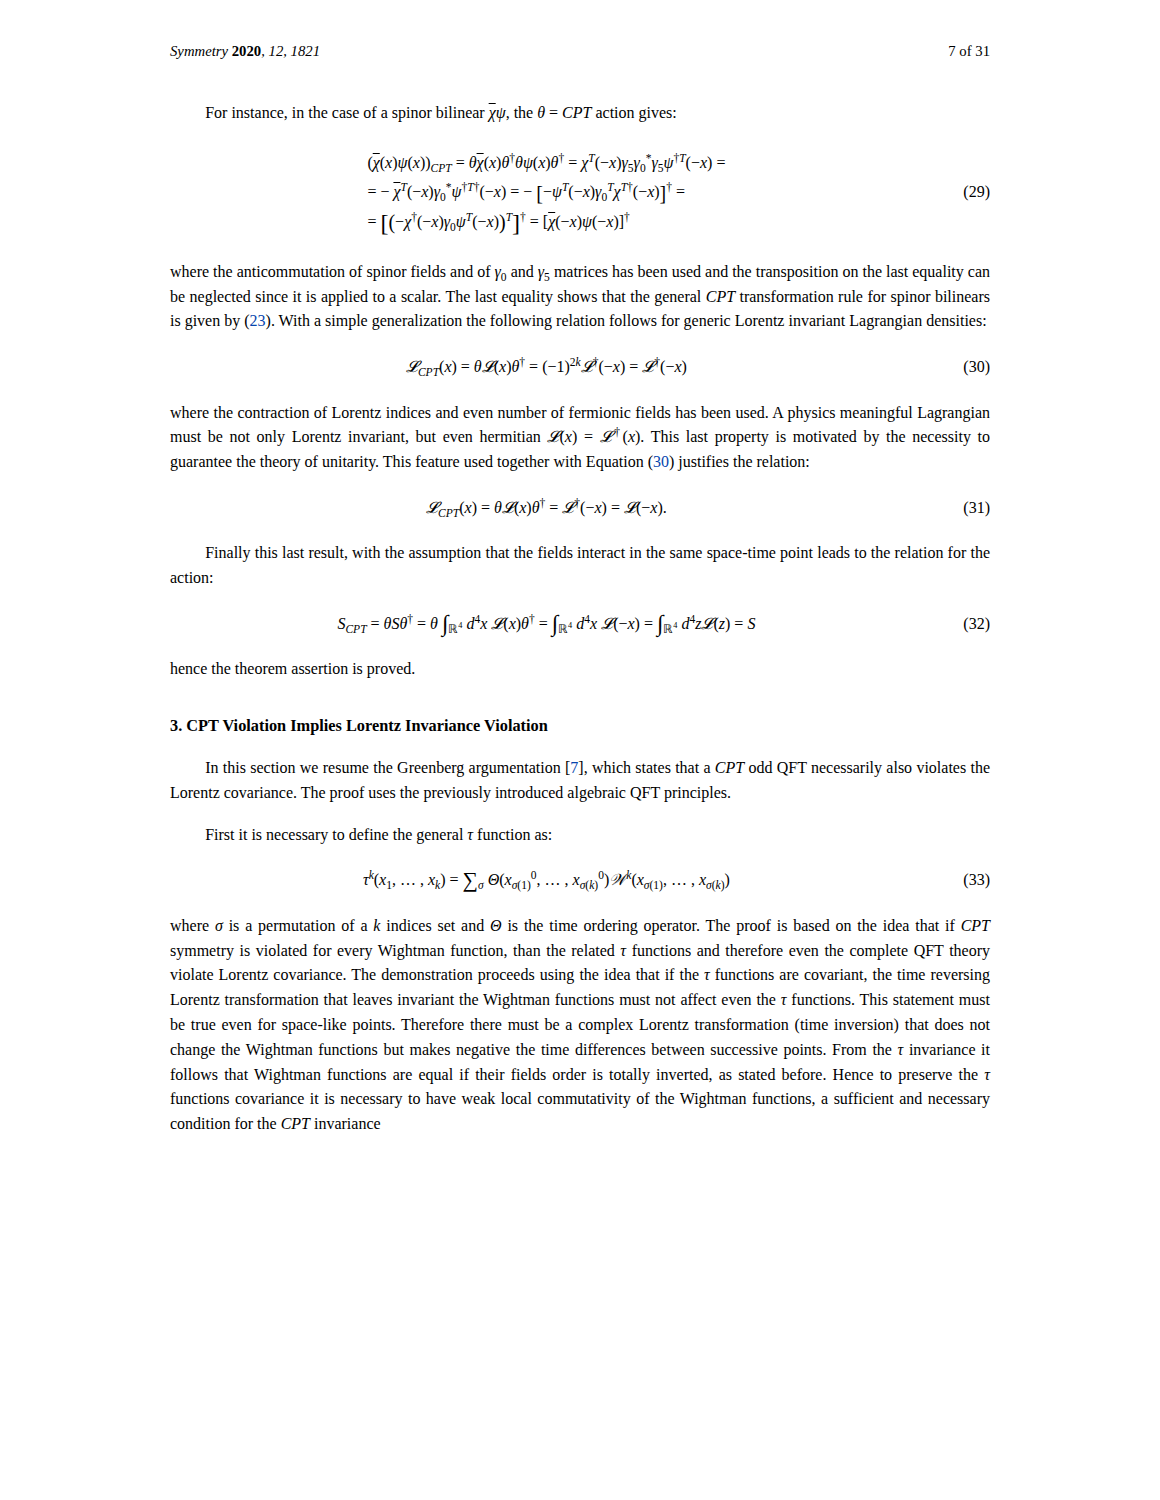Symmetry 2020, 12, 1821
7 of 31
For instance, in the case of a spinor bilinear χψ, the θ = CPT action gives:
(χ(x)ψ(x))CPT = θχ(x)θ†θψ(x)θ† = χT(−x)γ5γ0*γ5ψ†T(−x) =
= − χT(−x)γ0*ψ†T†(−x) = − [−ψT(−x)γ0TχT†(−x)]† =
= [(−χ†(−x)γ0ψT(−x))T]† = [χ(−x)ψ(−x)]†
(29)
where the anticommutation of spinor fields and of γ0 and γ5 matrices has been used and the transposition on the last equality can be neglected since it is applied to a scalar. The last equality shows that the general CPT transformation rule for spinor bilinears is given by (23). With a simple generalization the following relation follows for generic Lorentz invariant Lagrangian densities:
𝓛CPT(x) = θ𝓛(x)θ† = (−1)2k𝓛†(−x) = 𝓛†(−x)
(30)
where the contraction of Lorentz indices and even number of fermionic fields has been used. A physics meaningful Lagrangian must be not only Lorentz invariant, but even hermitian 𝓛(x) = 𝓛†(x). This last property is motivated by the necessity to guarantee the theory of unitarity. This feature used together with Equation (30) justifies the relation:
𝓛CPT(x) = θ𝓛(x)θ† = 𝓛†(−x) = 𝓛(−x).
(31)
Finally this last result, with the assumption that the fields interact in the same space-time point leads to the relation for the action:
SCPT = θSθ† = θ ∫ℝ4 d4x 𝓛(x)θ† = ∫ℝ4 d4x 𝓛(−x) = ∫ℝ4 d4z𝓛(z) = S
(32)
hence the theorem assertion is proved.
3. CPT Violation Implies Lorentz Invariance Violation
In this section we resume the Greenberg argumentation [7], which states that a CPT odd QFT necessarily also violates the Lorentz covariance. The proof uses the previously introduced algebraic QFT principles.
First it is necessary to define the general τ function as:
τk(x1, … , xk) = ∑σ Θ(xσ(1)0, … , xσ(k)0)𝒲k(xσ(1), … , xσ(k))
(33)
where σ is a permutation of a k indices set and Θ is the time ordering operator. The proof is based on the idea that if CPT symmetry is violated for every Wightman function, than the related τ functions and therefore even the complete QFT theory violate Lorentz covariance. The demonstration proceeds using the idea that if the τ functions are covariant, the time reversing Lorentz transformation that leaves invariant the Wightman functions must not affect even the τ functions. This statement must be true even for space-like points. Therefore there must be a complex Lorentz transformation (time inversion) that does not change the Wightman functions but makes negative the time differences between successive points. From the τ invariance it follows that Wightman functions are equal if their fields order is totally inverted, as stated before. Hence to preserve the τ functions covariance it is necessary to have weak local commutativity of the Wightman functions, a sufficient and necessary condition for the CPT invariance